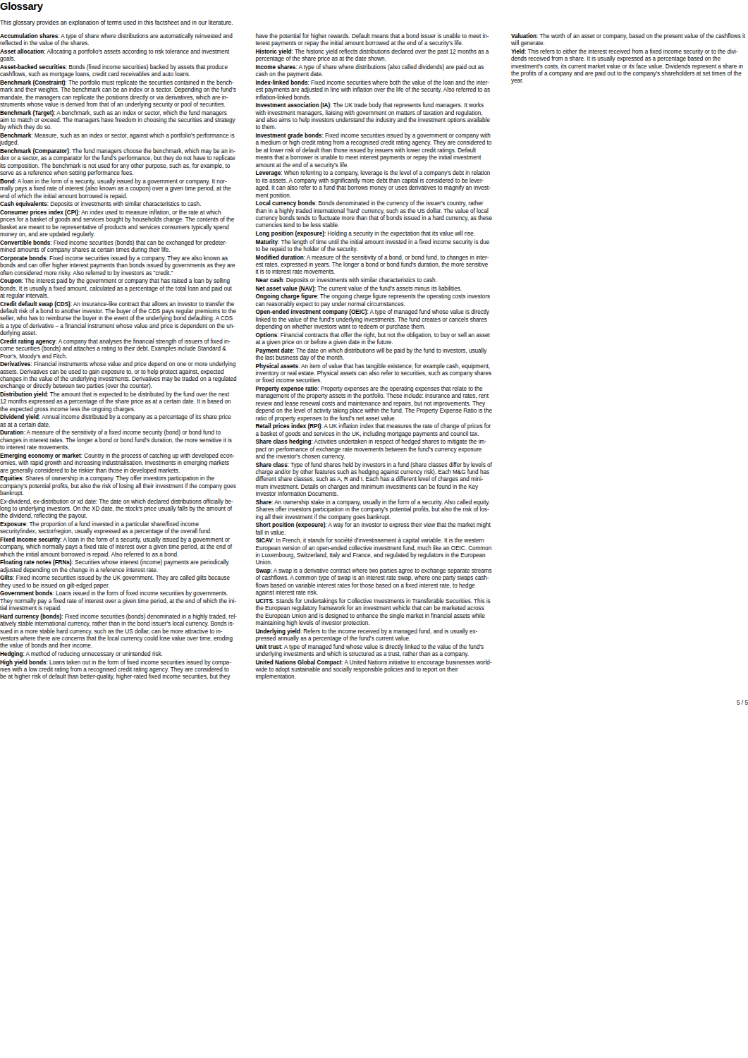Glossary
This glossary provides an explanation of terms used in this factsheet and in our literature.
Accumulation shares: A type of share where distributions are automatically reinvested and reflected in the value of the shares.
Asset allocation: Allocating a portfolio's assets according to risk tolerance and investment goals.
Asset-backed securities: Bonds (fixed income securities) backed by assets that produce cashflows, such as mortgage loans, credit card receivables and auto loans.
Benchmark (Constraint): The portfolio must replicate the securities contained in the benchmark and their weights. The benchmark can be an index or a sector. Depending on the fund's mandate, the managers can replicate the positions directly or via derivatives, which are instruments whose value is derived from that of an underlying security or pool of securities.
Benchmark (Target): A benchmark, such as an index or sector, which the fund managers aim to match or exceed. The managers have freedom in choosing the securities and strategy by which they do so.
Benchmark: Measure, such as an index or sector, against which a portfolio's performance is judged.
Benchmark (Comparator): The fund managers choose the benchmark, which may be an index or a sector, as a comparator for the fund's performance, but they do not have to replicate its composition. The benchmark is not used for any other purpose, such as, for example, to serve as a reference when setting performance fees.
Bond: A loan in the form of a security, usually issued by a government or company. It normally pays a fixed rate of interest (also known as a coupon) over a given time period, at the end of which the initial amount borrowed is repaid.
Cash equivalents: Deposits or investments with similar characteristics to cash.
Consumer prices index (CPI): An index used to measure inflation, or the rate at which prices for a basket of goods and services bought by households change. The contents of the basket are meant to be representative of products and services consumers typically spend money on, and are updated regularly.
Convertible bonds: Fixed income securities (bonds) that can be exchanged for predetermined amounts of company shares at certain times during their life.
Corporate bonds: Fixed income securities issued by a company. They are also known as bonds and can offer higher interest payments than bonds issued by governments as they are often considered more risky. Also referred to by investors as "credit."
Coupon: The interest paid by the government or company that has raised a loan by selling bonds. It is usually a fixed amount, calculated as a percentage of the total loan and paid out at regular intervals.
Credit default swap (CDS): An insurance-like contract that allows an investor to transfer the default risk of a bond to another investor. The buyer of the CDS pays regular premiums to the seller, who has to reimburse the buyer in the event of the underlying bond defaulting. A CDS is a type of derivative – a financial instrument whose value and price is dependent on the underlying asset.
Credit rating agency: A company that analyses the financial strength of issuers of fixed income securities (bonds) and attaches a rating to their debt. Examples include Standard & Poor's, Moody's and Fitch.
Derivatives: Financial instruments whose value and price depend on one or more underlying assets. Derivatives can be used to gain exposure to, or to help protect against, expected changes in the value of the underlying investments. Derivatives may be traded on a regulated exchange or directly between two parties (over the counter).
Distribution yield: The amount that is expected to be distributed by the fund over the next 12 months expressed as a percentage of the share price as at a certain date. It is based on the expected gross income less the ongoing charges.
Dividend yield: Annual income distributed by a company as a percentage of its share price as at a certain date.
Duration: A measure of the sensitivity of a fixed income security (bond) or bond fund to changes in interest rates. The longer a bond or bond fund's duration, the more sensitive it is to interest rate movements.
Emerging economy or market: Country in the process of catching up with developed economies, with rapid growth and increasing industrialisation. Investments in emerging markets are generally considered to be riskier than those in developed markets.
Equities: Shares of ownership in a company. They offer investors participation in the company's potential profits, but also the risk of losing all their investment if the company goes bankrupt.
Ex-dividend, ex-distribution or xd date: The date on which declared distributions officially belong to underlying investors. On the XD date, the stock's price usually falls by the amount of the dividend, reflecting the payout.
Exposure: The proportion of a fund invested in a particular share/fixed income security/index, sector/region, usually expressed as a percentage of the overall fund.
Fixed income security: A loan in the form of a security, usually issued by a government or company, which normally pays a fixed rate of interest over a given time period, at the end of which the initial amount borrowed is repaid. Also referred to as a bond.
Floating rate notes (FRNs): Securities whose interest (income) payments are periodically adjusted depending on the change in a reference interest rate.
Gilts: Fixed income securities issued by the UK government. They are called gilts because they used to be issued on gilt-edged paper.
Government bonds: Loans issued in the form of fixed income securities by governments. They normally pay a fixed rate of interest over a given time period, at the end of which the initial investment is repaid.
Hard currency (bonds): Fixed income securities (bonds) denominated in a highly traded, relatively stable international currency, rather than in the bond issuer's local currency. Bonds issued in a more stable hard currency, such as the US dollar, can be more attractive to investors where there are concerns that the local currency could lose value over time, eroding the value of bonds and their income.
Hedging: A method of reducing unnecessary or unintended risk.
High yield bonds: Loans taken out in the form of fixed income securities issued by companies with a low credit rating from a recognised credit rating agency. They are considered to be at higher risk of default than better-quality, higher-rated fixed income securities, but they have the potential for higher rewards. Default means that a bond issuer is unable to meet interest payments or repay the initial amount borrowed at the end of a security's life.
Historic yield: The historic yield reflects distributions declared over the past 12 months as a percentage of the share price as at the date shown.
Income shares: A type of share where distributions (also called dividends) are paid out as cash on the payment date.
Index-linked bonds: Fixed income securities where both the value of the loan and the interest payments are adjusted in line with inflation over the life of the security. Also referred to as inflation-linked bonds.
Investment association (IA): The UK trade body that represents fund managers. It works with investment managers, liaising with government on matters of taxation and regulation, and also aims to help investors understand the industry and the investment options available to them.
Investment grade bonds: Fixed income securities issued by a government or company with a medium or high credit rating from a recognised credit rating agency. They are considered to be at lower risk of default than those issued by issuers with lower credit ratings. Default means that a borrower is unable to meet interest payments or repay the initial investment amount at the end of a security's life.
Leverage: When referring to a company, leverage is the level of a company's debt in relation to its assets. A company with significantly more debt than capital is considered to be leveraged. It can also refer to a fund that borrows money or uses derivatives to magnify an investment position.
Local currency bonds: Bonds denominated in the currency of the issuer's country, rather than in a highly traded international 'hard' currency, such as the US dollar. The value of local currency bonds tends to fluctuate more than that of bonds issued in a hard currency, as these currencies tend to be less stable.
Long position (exposure): Holding a security in the expectation that its value will rise.
Maturity: The length of time until the initial amount invested in a fixed income security is due to be repaid to the holder of the security.
Modified duration: A measure of the sensitivity of a bond, or bond fund, to changes in interest rates, expressed in years. The longer a bond or bond fund's duration, the more sensitive it is to interest rate movements.
Near cash: Deposits or investments with similar characteristics to cash.
Net asset value (NAV): The current value of the fund's assets minus its liabilities.
Ongoing charge figure: The ongoing charge figure represents the operating costs investors can reasonably expect to pay under normal circumstances.
Open-ended investment company (OEIC): A type of managed fund whose value is directly linked to the value of the fund's underlying investments. The fund creates or cancels shares depending on whether investors want to redeem or purchase them.
Options: Financial contracts that offer the right, but not the obligation, to buy or sell an asset at a given price on or before a given date in the future.
Payment date: The date on which distributions will be paid by the fund to investors, usually the last business day of the month.
Physical assets: An item of value that has tangible existence; for example cash, equipment, inventory or real estate. Physical assets can also refer to securities, such as company shares or fixed income securities.
Property expense ratio: Property expenses are the operating expenses that relate to the management of the property assets in the portfolio. These include: insurance and rates, rent review and lease renewal costs and maintenance and repairs, but not improvements. They depend on the level of activity taking place within the fund. The Property Expense Ratio is the ratio of property expenses to the fund's net asset value.
Retail prices index (RPI): A UK inflation index that measures the rate of change of prices for a basket of goods and services in the UK, including mortgage payments and council tax.
Share class hedging: Activities undertaken in respect of hedged shares to mitigate the impact on performance of exchange rate movements between the fund's currency exposure and the investor's chosen currency.
Share class: Type of fund shares held by investors in a fund (share classes differ by levels of charge and/or by other features such as hedging against currency risk). Each M&G fund has different share classes, such as A, R and I. Each has a different level of charges and minimum investment. Details on charges and minimum investments can be found in the Key Investor Information Documents.
Share: An ownership stake in a company, usually in the form of a security. Also called equity. Shares offer investors participation in the company's potential profits, but also the risk of losing all their investment if the company goes bankrupt.
Short position (exposure): A way for an investor to express their view that the market might fall in value.
SICAV: In French, it stands for société d'investissement à capital variable. It is the western European version of an open-ended collective investment fund, much like an OEIC. Common in Luxembourg, Switzerland, Italy and France, and regulated by regulators in the European Union.
Swap: A swap is a derivative contract where two parties agree to exchange separate streams of cashflows. A common type of swap is an interest rate swap, where one party swaps cashflows based on variable interest rates for those based on a fixed interest rate, to hedge against interest rate risk.
UCITS: Stands for Undertakings for Collective Investments in Transferable Securities. This is the European regulatory framework for an investment vehicle that can be marketed across the European Union and is designed to enhance the single market in financial assets while maintaining high levels of investor protection.
Underlying yield: Refers to the income received by a managed fund, and is usually expressed annually as a percentage of the fund's current value.
Unit trust: A type of managed fund whose value is directly linked to the value of the fund's underlying investments and which is structured as a trust, rather than as a company.
United Nations Global Compact: A United Nations initiative to encourage businesses worldwide to adopt sustainable and socially responsible policies and to report on their implementation.
Valuation: The worth of an asset or company, based on the present value of the cashflows it will generate.
Yield: This refers to either the interest received from a fixed income security or to the dividends received from a share. It is usually expressed as a percentage based on the investment's costs, its current market value or its face value. Dividends represent a share in the profits of a company and are paid out to the company's shareholders at set times of the year.
210311142323 UK C1 RYGF GBPI EN UK 0004 0000
5 / 5